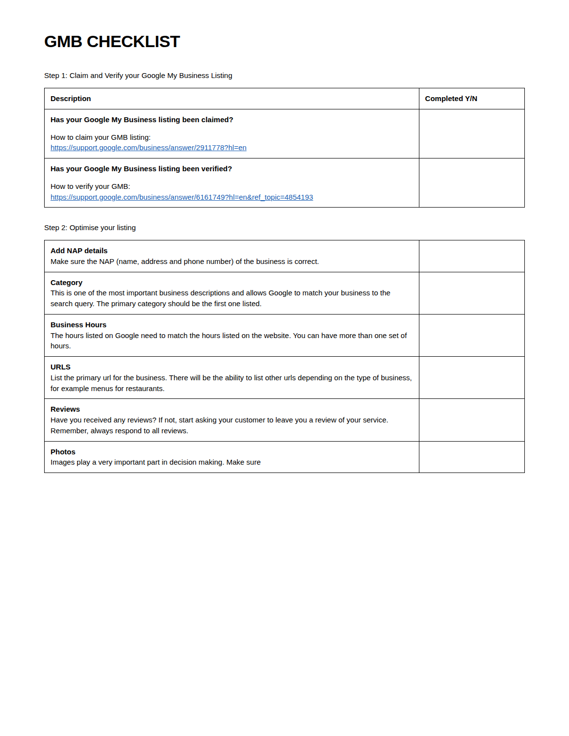GMB CHECKLIST
Step 1: Claim and Verify your Google My Business Listing
| Description | Completed Y/N |
| --- | --- |
| Has your Google My Business listing been claimed? How to claim your GMB listing: https://support.google.com/business/answer/2911778?hl=en | |
| Has your Google My Business listing been verified? How to verify your GMB: https://support.google.com/business/answer/6161749?hl=en&ref_topic=4854193 | |
Step 2: Optimise your listing
| Add NAP details Make sure the NAP (name, address and phone number) of the business is correct. | |
| Category This is one of the most important business descriptions and allows Google to match your business to the search query. The primary category should be the first one listed. | |
| Business Hours The hours listed on Google need to match the hours listed on the website. You can have more than one set of hours. | |
| URLS List the primary url for the business. There will be the ability to list other urls depending on the type of business, for example menus for restaurants. | |
| Reviews Have you received any reviews? If not, start asking your customer to leave you a review of your service. Remember, always respond to all reviews. | |
| Photos Images play a very important part in decision making. Make sure | |